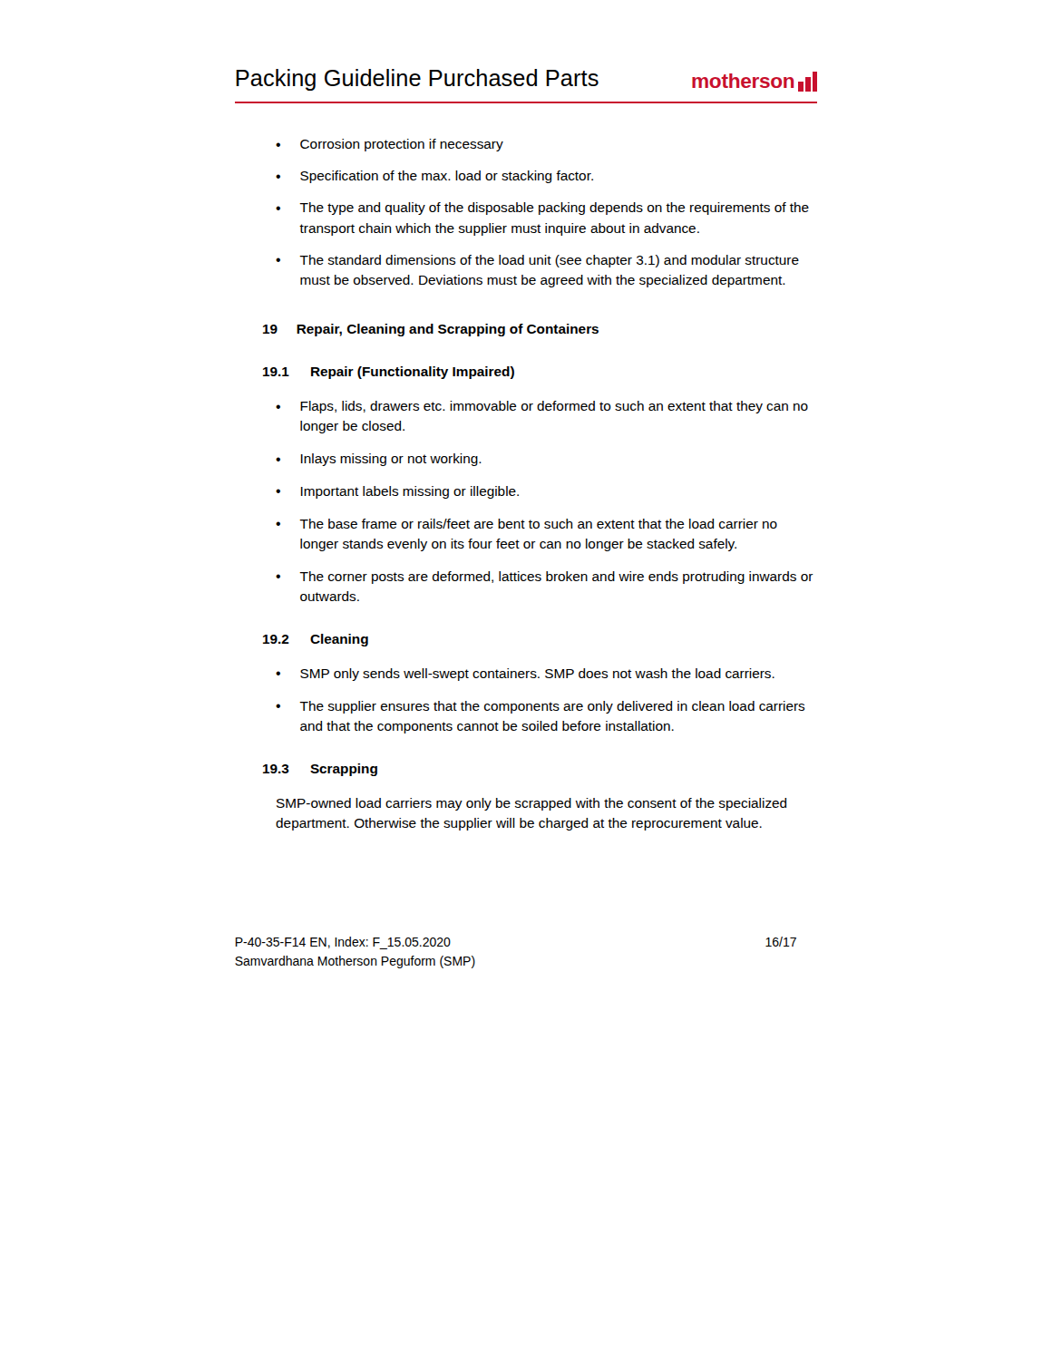Packing Guideline Purchased Parts
motherson
Corrosion protection if necessary
Specification of the max. load or stacking factor.
The type and quality of the disposable packing depends on the requirements of the transport chain which the supplier must inquire about in advance.
The standard dimensions of the load unit (see chapter 3.1) and modular structure must be observed. Deviations must be agreed with the specialized department.
19 Repair, Cleaning and Scrapping of Containers
19.1 Repair (Functionality Impaired)
Flaps, lids, drawers etc. immovable or deformed to such an extent that they can no longer be closed.
Inlays missing or not working.
Important labels missing or illegible.
The base frame or rails/feet are bent to such an extent that the load carrier no longer stands evenly on its four feet or can no longer be stacked safely.
The corner posts are deformed, lattices broken and wire ends protruding inwards or outwards.
19.2 Cleaning
SMP only sends well-swept containers. SMP does not wash the load carriers.
The supplier ensures that the components are only delivered in clean load carriers and that the components cannot be soiled before installation.
19.3 Scrapping
SMP-owned load carriers may only be scrapped with the consent of the specialized department. Otherwise the supplier will be charged at the reprocurement value.
P-40-35-F14 EN, Index: F_15.05.2020 16/17
Samvardhana Motherson Peguform (SMP)